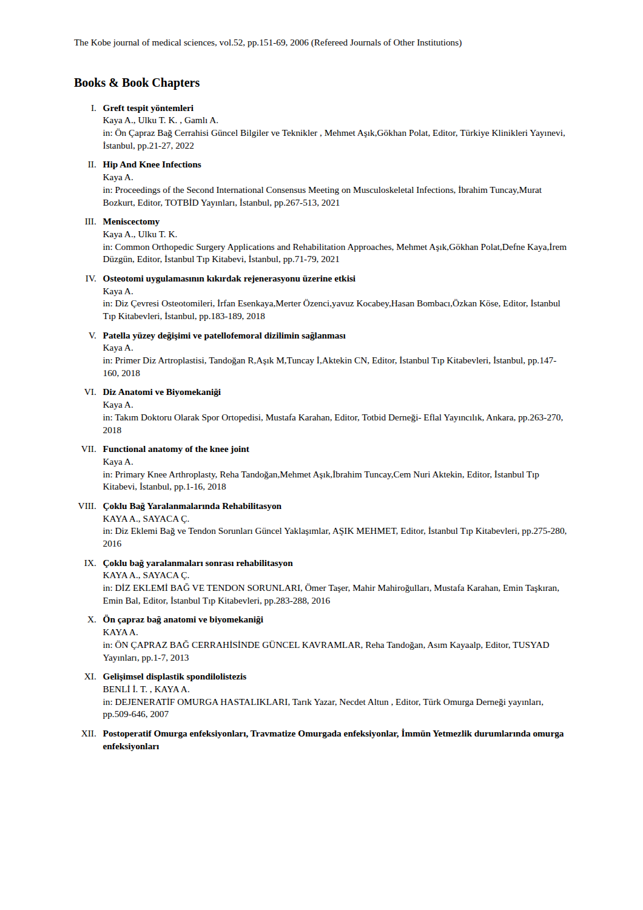The Kobe journal of medical sciences, vol.52, pp.151-69, 2006 (Refereed Journals of Other Institutions)
Books & Book Chapters
I. Greft tespit yöntemleri Kaya A., Ulku T. K. , Gamlı A. in: Ön Çapraz Bağ Cerrahisi Güncel Bilgiler ve Teknikler , Mehmet Aşık,Gökhan Polat, Editor, Türkiye Klinikleri Yayınevi, İstanbul, pp.21-27, 2022
II. Hip And Knee Infections Kaya A. in: Proceedings of the Second International Consensus Meeting on Musculoskeletal Infections, İbrahim Tuncay,Murat Bozkurt, Editor, TOTBİD Yayınları, İstanbul, pp.267-513, 2021
III. Meniscectomy Kaya A., Ulku T. K. in: Common Orthopedic Surgery Applications and Rehabilitation Approaches, Mehmet Aşık,Gökhan Polat,Defne Kaya,İrem Düzgün, Editor, İstanbul Tıp Kitabevi, İstanbul, pp.71-79, 2021
IV. Osteotomi uygulamasının kıkırdak rejenerasyonu üzerine etkisi Kaya A. in: Diz Çevresi Osteotomileri, İrfan Esenkaya,Merter Özenci,yavuz Kocabey,Hasan Bombacı,Özkan Köse, Editor, İstanbul Tıp Kitabevleri, İstanbul, pp.183-189, 2018
V. Patella yüzey değişimi ve patellofemoral dizilimin sağlanması Kaya A. in: Primer Diz Artroplastisi, Tandoğan R,Aşık M,Tuncay İ,Aktekin CN, Editor, İstanbul Tıp Kitabevleri, İstanbul, pp.147-160, 2018
VI. Diz Anatomi ve Biyomekaniği Kaya A. in: Takım Doktoru Olarak Spor Ortopedisi, Mustafa Karahan, Editor, Totbid Derneği- Eflal Yayıncılık, Ankara, pp.263-270, 2018
VII. Functional anatomy of the knee joint Kaya A. in: Primary Knee Arthroplasty, Reha Tandoğan,Mehmet Aşık,İbrahim Tuncay,Cem Nuri Aktekin, Editor, İstanbul Tıp Kitabevi, İstanbul, pp.1-16, 2018
VIII. Çoklu Bağ Yaralanmalarında Rehabilitasyon KAYA A., SAYACA Ç. in: Diz Eklemi Bağ ve Tendon Sorunları Güncel Yaklaşımlar, AŞIK MEHMET, Editor, İstanbul Tıp Kitabevleri, pp.275-280, 2016
IX. Çoklu bağ yaralanmaları sonrası rehabilitasyon KAYA A., SAYACA Ç. in: DİZ EKLEMİ BAĞ VE TENDON SORUNLARI, Ömer Taşer, Mahir Mahiroğulları, Mustafa Karahan, Emin Taşkıran, Emin Bal, Editor, İstanbul Tıp Kitabevleri, pp.283-288, 2016
X. Ön çapraz bağ anatomi ve biyomekaniği KAYA A. in: ÖN ÇAPRAZ BAĞ CERRAHİSİNDE GÜNCEL KAVRAMLAR, Reha Tandoğan, Asım Kayaalp, Editor, TUSYAD Yayınları, pp.1-7, 2013
XI. Gelişimsel displastik spondilolistezis BENLİ İ. T. , KAYA A. in: DEJENERATİF OMURGA HASTALIKLARI, Tarık Yazar, Necdet Altun , Editor, Türk Omurga Derneği yayınları, pp.509-646, 2007
XII. Postoperatif Omurga enfeksiyonları, Travmatize Omurgada enfeksiyonlar, İmmün Yetmezlik durumlarında omurga enfeksiyonları